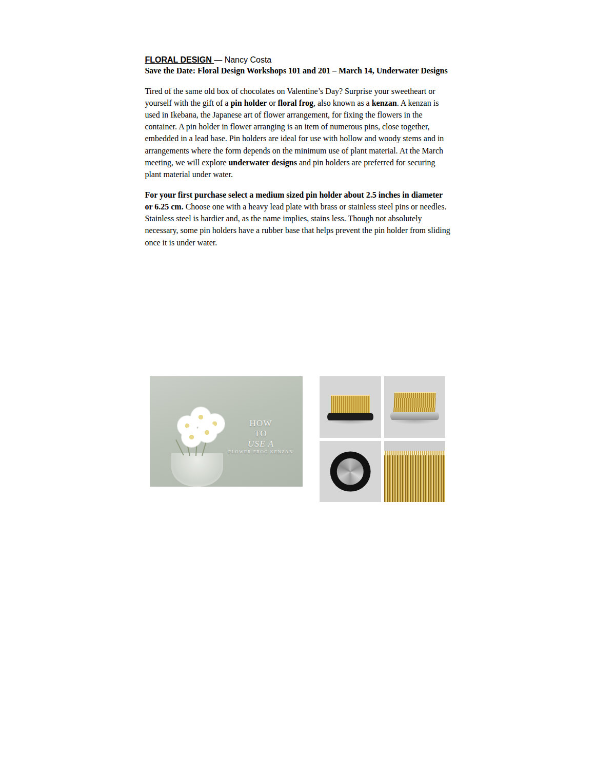FLORAL DESIGN — Nancy Costa
Save the Date: Floral Design Workshops 101 and 201 – March 14, Underwater Designs
Tired of the same old box of chocolates on Valentine’s Day? Surprise your sweetheart or yourself with the gift of a pin holder or floral frog, also known as a kenzan. A kenzan is used in Ikebana, the Japanese art of flower arrangement, for fixing the flowers in the container. A pin holder in flower arranging is an item of numerous pins, close together, embedded in a lead base. Pin holders are ideal for use with hollow and woody stems and in arrangements where the form depends on the minimum use of plant material. At the March meeting, we will explore underwater designs and pin holders are preferred for securing plant material under water.
For your first purchase select a medium sized pin holder about 2.5 inches in diameter or 6.25 cm. Choose one with a heavy lead plate with brass or stainless steel pins or needles. Stainless steel is hardier and, as the name implies, stains less. Though not absolutely necessary, some pin holders have a rubber base that helps prevent the pin holder from sliding once it is under water.
HOW TO USE A FLOWER FROG KENZAN